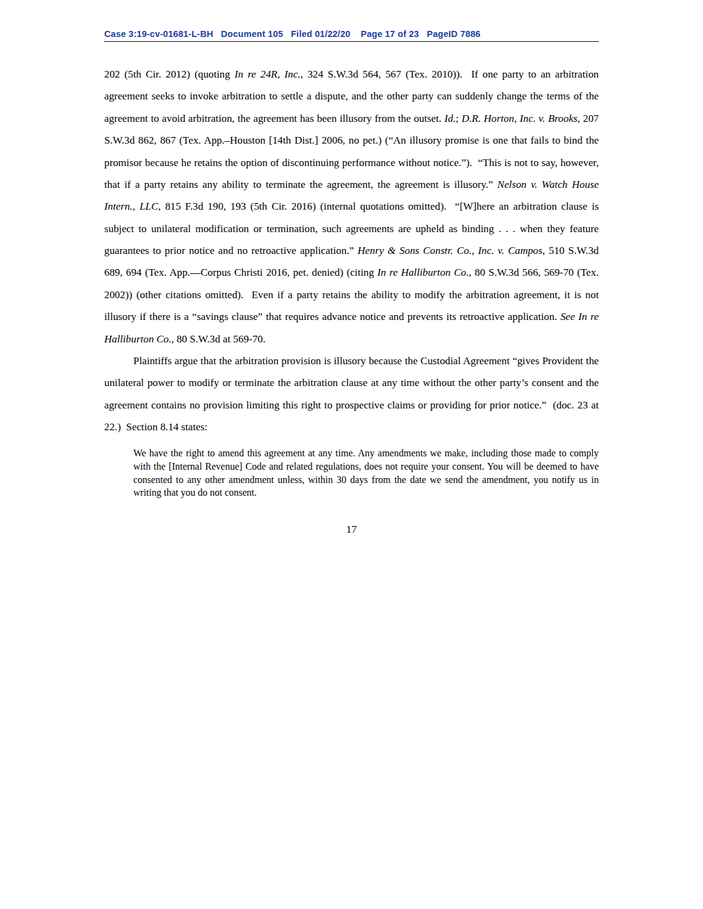Case 3:19-cv-01681-L-BH Document 105 Filed 01/22/20 Page 17 of 23 PageID 7886
202 (5th Cir. 2012) (quoting In re 24R, Inc., 324 S.W.3d 564, 567 (Tex. 2010)). If one party to an arbitration agreement seeks to invoke arbitration to settle a dispute, and the other party can suddenly change the terms of the agreement to avoid arbitration, the agreement has been illusory from the outset. Id.; D.R. Horton, Inc. v. Brooks, 207 S.W.3d 862, 867 (Tex. App.–Houston [14th Dist.] 2006, no pet.) (“An illusory promise is one that fails to bind the promisor because he retains the option of discontinuing performance without notice.”). “This is not to say, however, that if a party retains any ability to terminate the agreement, the agreement is illusory.” Nelson v. Watch House Intern., LLC, 815 F.3d 190, 193 (5th Cir. 2016) (internal quotations omitted). “[W]here an arbitration clause is subject to unilateral modification or termination, such agreements are upheld as binding . . . when they feature guarantees to prior notice and no retroactive application.” Henry & Sons Constr. Co., Inc. v. Campos, 510 S.W.3d 689, 694 (Tex. App.—Corpus Christi 2016, pet. denied) (citing In re Halliburton Co., 80 S.W.3d 566, 569-70 (Tex. 2002)) (other citations omitted). Even if a party retains the ability to modify the arbitration agreement, it is not illusory if there is a “savings clause” that requires advance notice and prevents its retroactive application. See In re Halliburton Co., 80 S.W.3d at 569-70.
Plaintiffs argue that the arbitration provision is illusory because the Custodial Agreement “gives Provident the unilateral power to modify or terminate the arbitration clause at any time without the other party’s consent and the agreement contains no provision limiting this right to prospective claims or providing for prior notice.” (doc. 23 at 22.) Section 8.14 states:
We have the right to amend this agreement at any time. Any amendments we make, including those made to comply with the [Internal Revenue] Code and related regulations, does not require your consent. You will be deemed to have consented to any other amendment unless, within 30 days from the date we send the amendment, you notify us in writing that you do not consent.
17